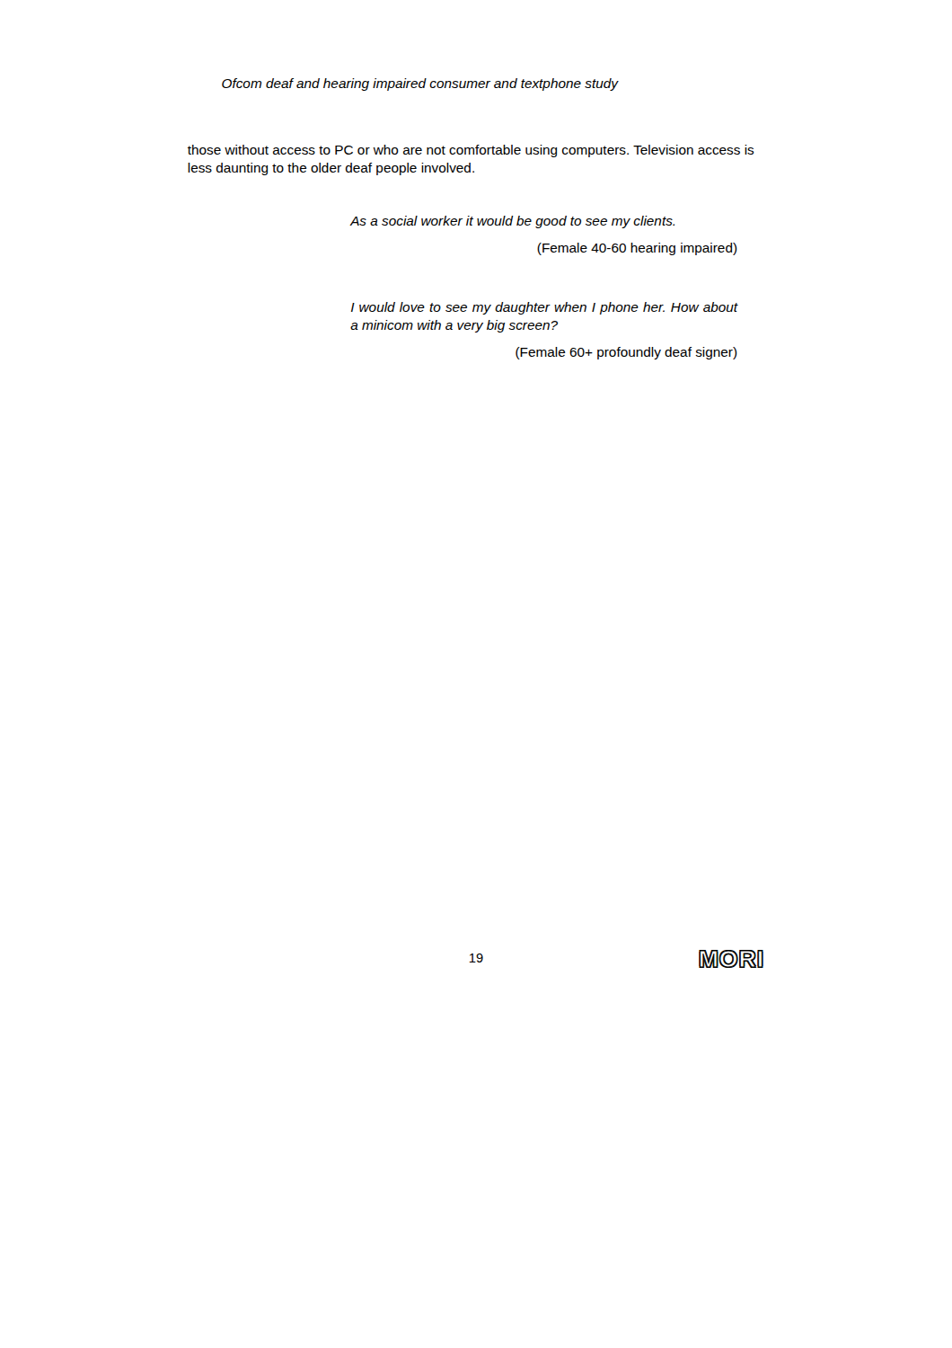Ofcom deaf and hearing impaired consumer and textphone study
those without access to PC or who are not comfortable using computers. Television access is less daunting to the older deaf people involved.
As a social worker it would be good to see my clients.
(Female 40-60 hearing impaired)
I would love to see my daughter when I phone her. How about a minicom with a very big screen?
(Female 60+ profoundly deaf signer)
19
MORI